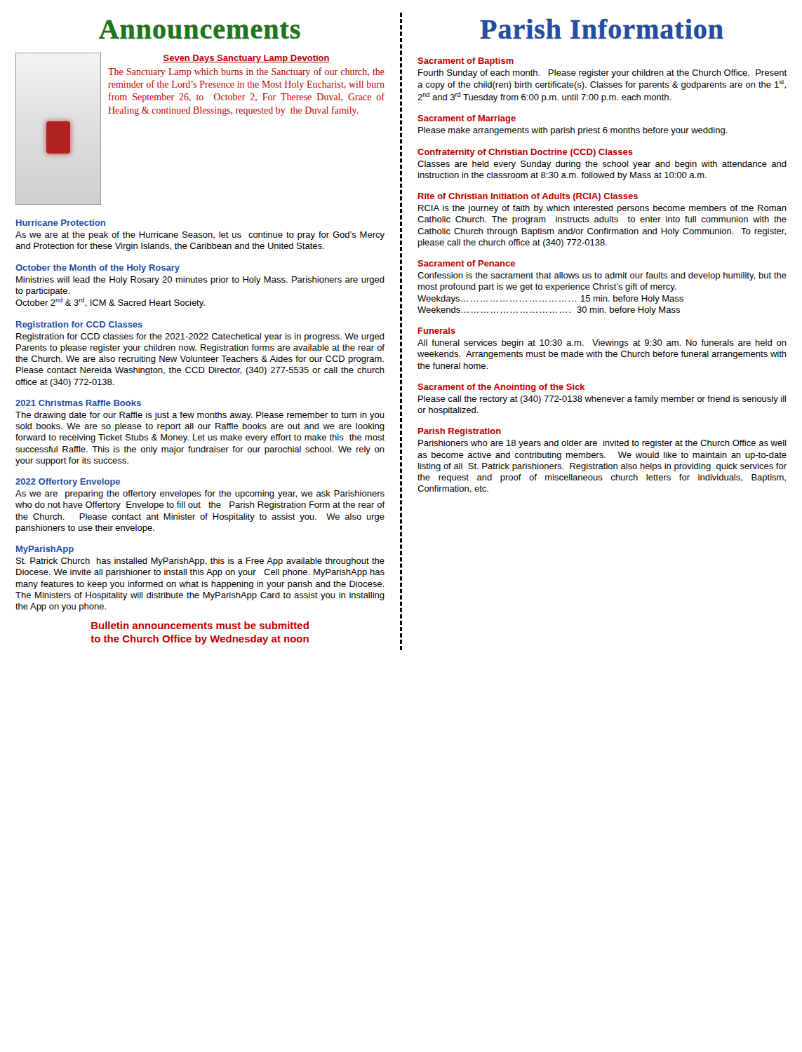Announcements
Seven Days Sanctuary Lamp Devotion
The Sanctuary Lamp which burns in the Sanctuary of our church, the reminder of the Lord’s Presence in the Most Holy Eucharist, will burn from September 26, to October 2, For Therese Duval, Grace of Healing & continued Blessings, requested by the Duval family.
Hurricane Protection
As we are at the peak of the Hurricane Season, let us continue to pray for God’s Mercy and Protection for these Virgin Islands, the Caribbean and the United States.
October the Month of the Holy Rosary
Ministries will lead the Holy Rosary 20 minutes prior to Holy Mass. Parishioners are urged to participate.
October 2nd & 3rd, ICM & Sacred Heart Society.
Registration for CCD Classes
Registration for CCD classes for the 2021-2022 Catechetical year is in progress. We urged Parents to please register your children now. Registration forms are available at the rear of the Church. We are also recruiting New Volunteer Teachers & Aides for our CCD program. Please contact Nereida Washington, the CCD Director, (340) 277-5535 or call the church office at (340) 772-0138.
2021 Christmas Raffle Books
The drawing date for our Raffle is just a few months away. Please remember to turn in you sold books. We are so please to report all our Raffle books are out and we are looking forward to receiving Ticket Stubs & Money. Let us make every effort to make this the most successful Raffle. This is the only major fundraiser for our parochial school. We rely on your support for its success.
2022 Offertory Envelope
As we are preparing the offertory envelopes for the upcoming year, we ask Parishioners who do not have Offertory Envelope to fill out the Parish Registration Form at the rear of the Church. Please contact ant Minister of Hospitality to assist you. We also urge parishioners to use their envelope.
MyParishApp
St. Patrick Church has installed MyParishApp, this is a Free App available throughout the Diocese. We invite all parishioner to install this App on your Cell phone. MyParishApp has many features to keep you informed on what is happening in your parish and the Diocese. The Ministers of Hospitality will distribute the MyParishApp Card to assist you in installing the App on you phone.
Bulletin announcements must be submitted
to the Church Office by Wednesday at noon
Parish Information
Sacrament of Baptism
Fourth Sunday of each month. Please register your children at the Church Office. Present a copy of the child(ren) birth certificate(s). Classes for parents & godparents are on the 1st, 2nd and 3rd Tuesday from 6:00 p.m. until 7:00 p.m. each month.
Sacrament of Marriage
Please make arrangements with parish priest 6 months before your wedding.
Confraternity of Christian Doctrine (CCD) Classes
Classes are held every Sunday during the school year and begin with attendance and instruction in the classroom at 8:30 a.m. followed by Mass at 10:00 a.m.
Rite of Christian Initiation of Adults (RCIA) Classes
RCIA is the journey of faith by which interested persons become members of the Roman Catholic Church. The program instructs adults to enter into full communion with the Catholic Church through Baptism and/or Confirmation and Holy Communion. To register, please call the church office at (340) 772-0138.
Sacrament of Penance
Confession is the sacrament that allows us to admit our faults and develop humility, but the most profound part is we get to experience Christ’s gift of mercy.
Weekdays……………………………... 15 min. before Holy Mass
Weekends……………………………. 30 min. before Holy Mass
Funerals
All funeral services begin at 10:30 a.m. Viewings at 9:30 am. No funerals are held on weekends. Arrangements must be made with the Church before funeral arrangements with the funeral home.
Sacrament of the Anointing of the Sick
Please call the rectory at (340) 772-0138 whenever a family member or friend is seriously ill or hospitalized.
Parish Registration
Parishioners who are 18 years and older are invited to register at the Church Office as well as become active and contributing members. We would like to maintain an up-to-date listing of all St. Patrick parishioners. Registration also helps in providing quick services for the request and proof of miscellaneous church letters for individuals, Baptism, Confirmation, etc.